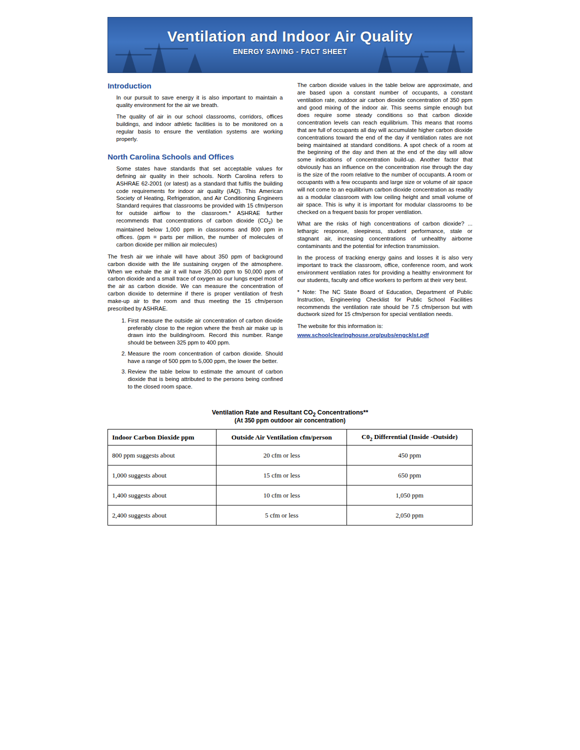Ventilation and Indoor Air Quality
ENERGY SAVING - FACT SHEET
Introduction
In our pursuit to save energy it is also important to maintain a quality environment for the air we breath.
The quality of air in our school classrooms, corridors, offices buildings, and indoor athletic facilities is to be monitored on a regular basis to ensure the ventilation systems are working properly.
North Carolina Schools and Offices
Some states have standards that set acceptable values for defining air quality in their schools. North Carolina refers to ASHRAE 62-2001 (or latest) as a standard that fulfils the building code requirements for indoor air quality (IAQ). This American Society of Heating, Refrigeration, and Air Conditioning Engineers Standard requires that classrooms be provided with 15 cfm/person for outside airflow to the classroom.* ASHRAE further recommends that concentrations of carbon dioxide (CO2) be maintained below 1,000 ppm in classrooms and 800 ppm in offices. (ppm = parts per million, the number of molecules of carbon dioxide per million air molecules)
The fresh air we inhale will have about 350 ppm of background carbon dioxide with the life sustaining oxygen of the atmosphere. When we exhale the air it will have 35,000 ppm to 50,000 ppm of carbon dioxide and a small trace of oxygen as our lungs expel most of the air as carbon dioxide. We can measure the concentration of carbon dioxide to determine if there is proper ventilation of fresh make-up air to the room and thus meeting the 15 cfm/person prescribed by ASHRAE.
First measure the outside air concentration of carbon dioxide preferably close to the region where the fresh air make up is drawn into the building/room. Record this number. Range should be between 325 ppm to 400 ppm.
Measure the room concentration of carbon dioxide. Should have a range of 500 ppm to 5,000 ppm, the lower the better.
Review the table below to estimate the amount of carbon dioxide that is being attributed to the persons being confined to the closed room space.
The carbon dioxide values in the table below are approximate, and are based upon a constant number of occupants, a constant ventilation rate, outdoor air carbon dioxide concentration of 350 ppm and good mixing of the indoor air. This seems simple enough but does require some steady conditions so that carbon dioxide concentration levels can reach equilibrium. This means that rooms that are full of occupants all day will accumulate higher carbon dioxide concentrations toward the end of the day if ventilation rates are not being maintained at standard conditions. A spot check of a room at the beginning of the day and then at the end of the day will allow some indications of concentration build-up. Another factor that obviously has an influence on the concentration rise through the day is the size of the room relative to the number of occupants. A room or occupants with a few occupants and large size or volume of air space will not come to an equilibrium carbon dioxide concentration as readily as a modular classroom with low ceiling height and small volume of air space. This is why it is important for modular classrooms to be checked on a frequent basis for proper ventilation.
What are the risks of high concentrations of carbon dioxide? ... lethargic response, sleepiness, student performance, stale or stagnant air, increasing concentrations of unhealthy airborne contaminants and the potential for infection transmission.
In the process of tracking energy gains and losses it is also very important to track the classroom, office, conference room, and work environment ventilation rates for providing a healthy environment for our students, faculty and office workers to perform at their very best.
* Note: The NC State Board of Education, Department of Public Instruction, Engineering Checklist for Public School Facilities recommends the ventilation rate should be 7.5 cfm/person but with ductwork sized for 15 cfm/person for special ventilation needs.
The website for this information is:
www.schoolclearinghouse.org/pubs/engcklst.pdf
Ventilation Rate and Resultant CO2 Concentrations** (At 350 ppm outdoor air concentration)
| Indoor Carbon Dioxide ppm | Outside Air Ventilation cfm/person | C0 2 Differential (Inside -Outside) |
| --- | --- | --- |
| 800 ppm suggests about | 20 cfm or less | 450 ppm |
| 1,000 suggests about | 15 cfm or less | 650 ppm |
| 1,400 suggests about | 10 cfm or less | 1,050 ppm |
| 2,400 suggests about | 5 cfm or less | 2,050 ppm |